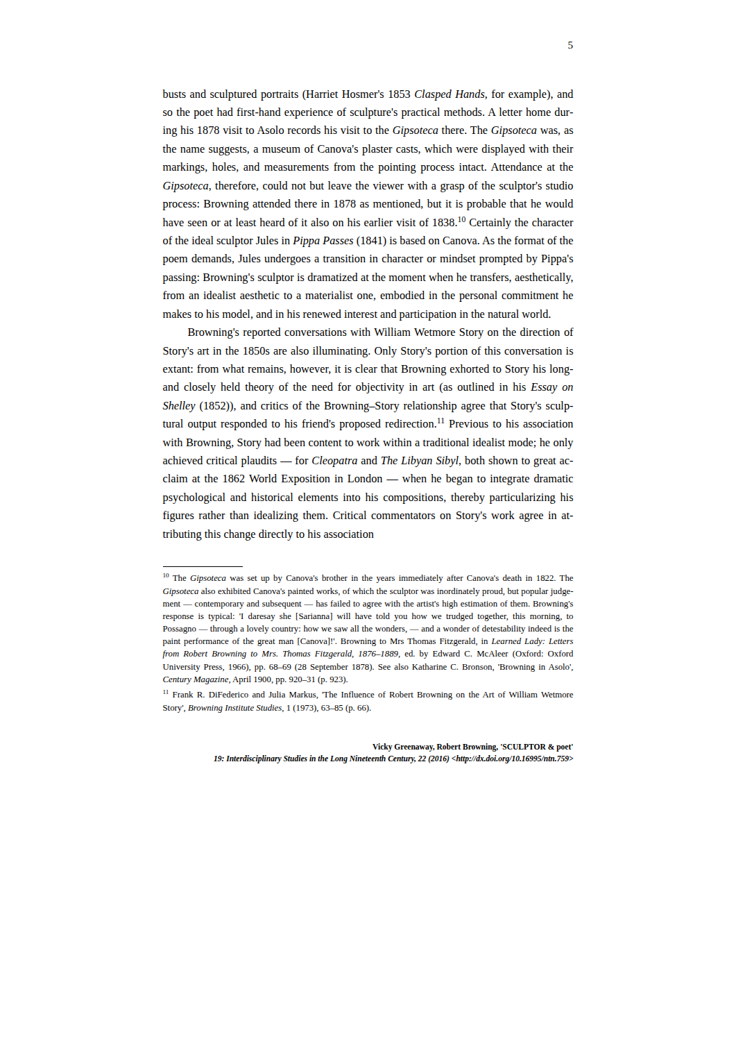5
busts and sculptured portraits (Harriet Hosmer's 1853 Clasped Hands, for example), and so the poet had first-hand experience of sculpture's practical methods. A letter home during his 1878 visit to Asolo records his visit to the Gipsoteca there. The Gipsoteca was, as the name suggests, a museum of Canova's plaster casts, which were displayed with their markings, holes, and measurements from the pointing process intact. Attendance at the Gipsoteca, therefore, could not but leave the viewer with a grasp of the sculptor's studio process: Browning attended there in 1878 as mentioned, but it is probable that he would have seen or at least heard of it also on his earlier visit of 1838.10 Certainly the character of the ideal sculptor Jules in Pippa Passes (1841) is based on Canova. As the format of the poem demands, Jules undergoes a transition in character or mindset prompted by Pippa's passing: Browning's sculptor is dramatized at the moment when he transfers, aesthetically, from an idealist aesthetic to a materialist one, embodied in the personal commitment he makes to his model, and in his renewed interest and participation in the natural world.
Browning's reported conversations with William Wetmore Story on the direction of Story's art in the 1850s are also illuminating. Only Story's portion of this conversation is extant: from what remains, however, it is clear that Browning exhorted to Story his long- and closely held theory of the need for objectivity in art (as outlined in his Essay on Shelley (1852)), and critics of the Browning–Story relationship agree that Story's sculptural output responded to his friend's proposed redirection.11 Previous to his association with Browning, Story had been content to work within a traditional idealist mode; he only achieved critical plaudits — for Cleopatra and The Libyan Sibyl, both shown to great acclaim at the 1862 World Exposition in London — when he began to integrate dramatic psychological and historical elements into his compositions, thereby particularizing his figures rather than idealizing them. Critical commentators on Story's work agree in attributing this change directly to his association
10 The Gipsoteca was set up by Canova's brother in the years immediately after Canova's death in 1822. The Gipsoteca also exhibited Canova's painted works, of which the sculptor was inordinately proud, but popular judgement — contemporary and subsequent — has failed to agree with the artist's high estimation of them. Browning's response is typical: 'I daresay she [Sarianna] will have told you how we trudged together, this morning, to Possagno — through a lovely country: how we saw all the wonders, — and a wonder of detestability indeed is the paint performance of the great man [Canova]!'. Browning to Mrs Thomas Fitzgerald, in Learned Lady: Letters from Robert Browning to Mrs. Thomas Fitzgerald, 1876–1889, ed. by Edward C. McAleer (Oxford: Oxford University Press, 1966), pp. 68–69 (28 September 1878). See also Katharine C. Bronson, 'Browning in Asolo', Century Magazine, April 1900, pp. 920–31 (p. 923).
11 Frank R. DiFederico and Julia Markus, 'The Influence of Robert Browning on the Art of William Wetmore Story', Browning Institute Studies, 1 (1973), 63–85 (p. 66).
Vicky Greenaway, Robert Browning, 'SCULPTOR & poet'
19: Interdisciplinary Studies in the Long Nineteenth Century, 22 (2016) <http://dx.doi.org/10.16995/ntn.759>